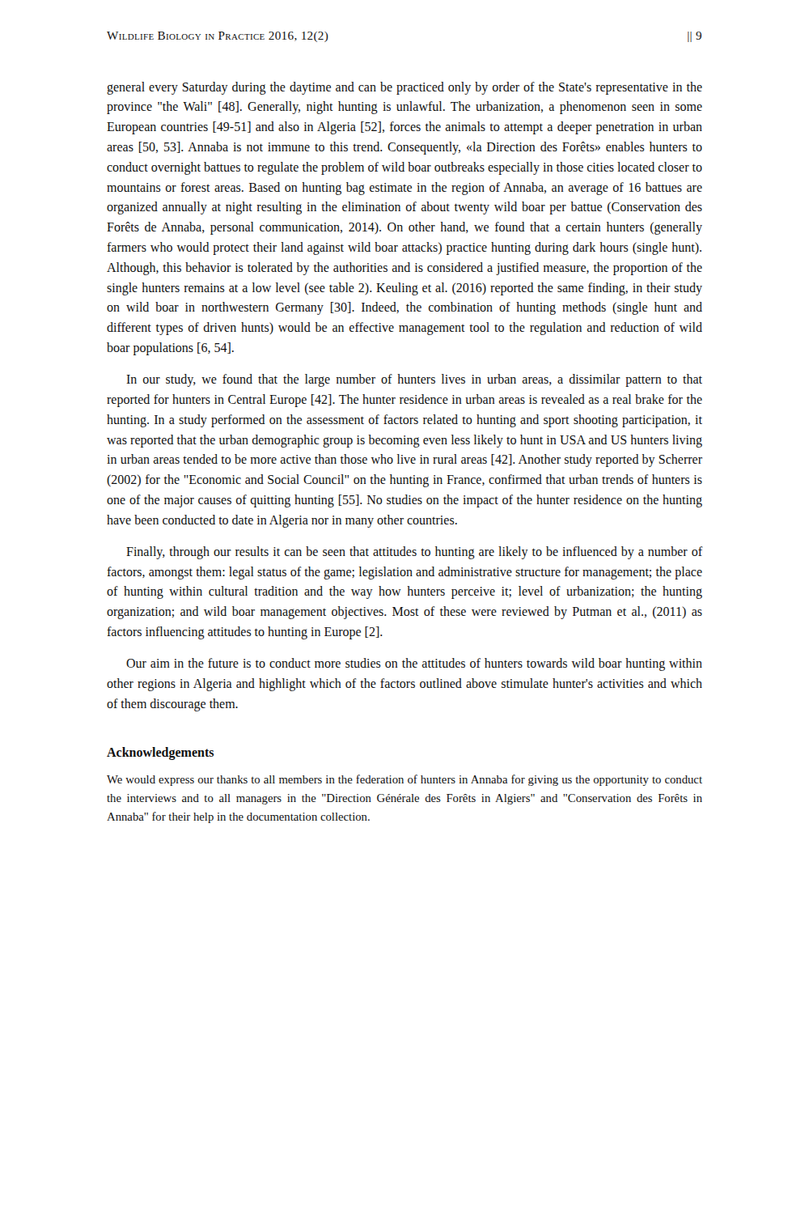Wildlife Biology in Practice 2016, 12(2) || 9
general every Saturday during the daytime and can be practiced only by order of the State's representative in the province "the Wali" [48]. Generally, night hunting is unlawful. The urbanization, a phenomenon seen in some European countries [49-51] and also in Algeria [52], forces the animals to attempt a deeper penetration in urban areas [50, 53]. Annaba is not immune to this trend. Consequently, «la Direction des Forêts» enables hunters to conduct overnight battues to regulate the problem of wild boar outbreaks especially in those cities located closer to mountains or forest areas. Based on hunting bag estimate in the region of Annaba, an average of 16 battues are organized annually at night resulting in the elimination of about twenty wild boar per battue (Conservation des Forêts de Annaba, personal communication, 2014). On other hand, we found that a certain hunters (generally farmers who would protect their land against wild boar attacks) practice hunting during dark hours (single hunt). Although, this behavior is tolerated by the authorities and is considered a justified measure, the proportion of the single hunters remains at a low level (see table 2). Keuling et al. (2016) reported the same finding, in their study on wild boar in northwestern Germany [30]. Indeed, the combination of hunting methods (single hunt and different types of driven hunts) would be an effective management tool to the regulation and reduction of wild boar populations [6, 54].
In our study, we found that the large number of hunters lives in urban areas, a dissimilar pattern to that reported for hunters in Central Europe [42]. The hunter residence in urban areas is revealed as a real brake for the hunting. In a study performed on the assessment of factors related to hunting and sport shooting participation, it was reported that the urban demographic group is becoming even less likely to hunt in USA and US hunters living in urban areas tended to be more active than those who live in rural areas [42]. Another study reported by Scherrer (2002) for the "Economic and Social Council" on the hunting in France, confirmed that urban trends of hunters is one of the major causes of quitting hunting [55]. No studies on the impact of the hunter residence on the hunting have been conducted to date in Algeria nor in many other countries.
Finally, through our results it can be seen that attitudes to hunting are likely to be influenced by a number of factors, amongst them: legal status of the game; legislation and administrative structure for management; the place of hunting within cultural tradition and the way how hunters perceive it; level of urbanization; the hunting organization; and wild boar management objectives. Most of these were reviewed by Putman et al., (2011) as factors influencing attitudes to hunting in Europe [2].
Our aim in the future is to conduct more studies on the attitudes of hunters towards wild boar hunting within other regions in Algeria and highlight which of the factors outlined above stimulate hunter's activities and which of them discourage them.
Acknowledgements
We would express our thanks to all members in the federation of hunters in Annaba for giving us the opportunity to conduct the interviews and to all managers in the "Direction Générale des Forêts in Algiers" and "Conservation des Forêts in Annaba" for their help in the documentation collection.